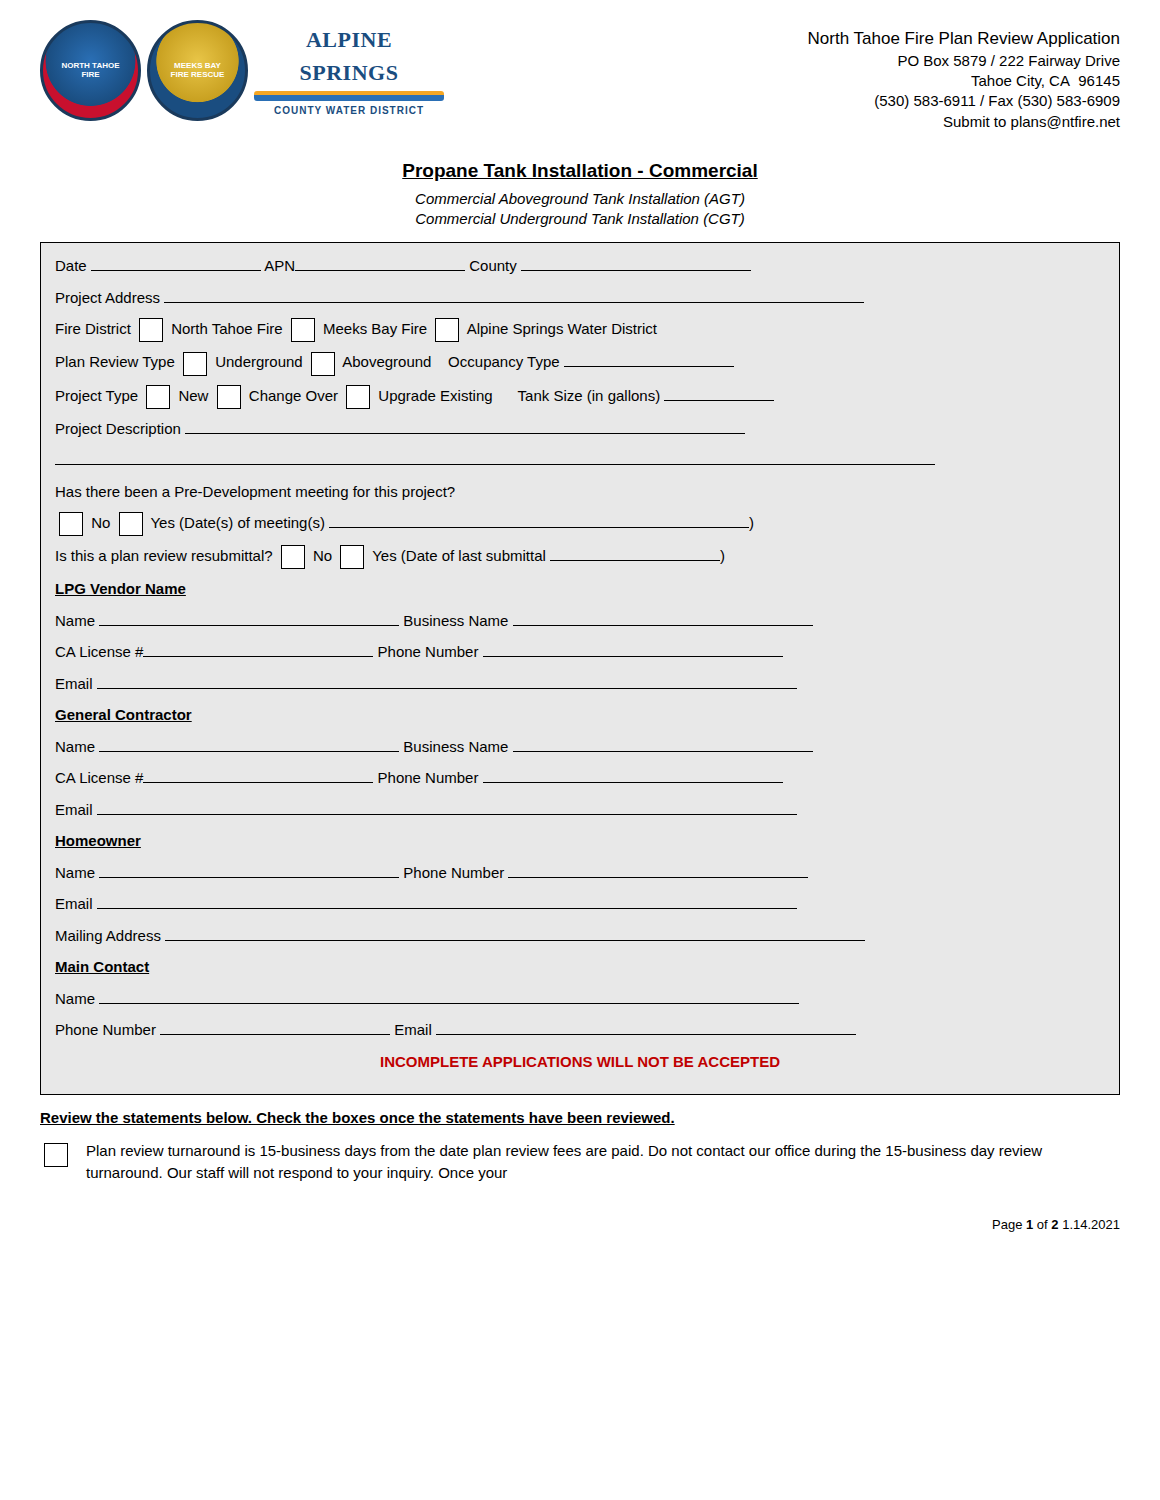NORTH TAHOE
FIRE
MEEKS BAY
FIRE RESCUE
ALPINE SPRINGS
COUNTY WATER DISTRICT
North Tahoe Fire Plan Review Application
PO Box 5879 / 222 Fairway Drive
Tahoe City, CA 96145
(530) 583-6911 / Fax (530) 583-6909
Submit to plans@ntfire.net
Propane Tank Installation - Commercial
Commercial Aboveground Tank Installation (AGT)
Commercial Underground Tank Installation (CGT)
Date APN County
Project Address
Fire District North Tahoe Fire Meeks Bay Fire Alpine Springs Water District
Plan Review Type Underground Aboveground Occupancy Type
Project Type New Change Over Upgrade Existing Tank Size (in gallons)
Project Description
Has there been a Pre-Development meeting for this project?
No Yes (Date(s) of meeting(s) )
Is this a plan review resubmittal? No Yes (Date of last submittal )
LPG Vendor Name
Name Business Name
CA License # Phone Number
Email
General Contractor
Name Business Name
CA License # Phone Number
Email
Homeowner
Name Phone Number
Email
Mailing Address
Main Contact
Name
Phone Number Email
INCOMPLETE APPLICATIONS WILL NOT BE ACCEPTED
Review the statements below. Check the boxes once the statements have been reviewed.
Plan review turnaround is 15-business days from the date plan review fees are paid. Do not contact our office during the 15-business day review turnaround. Our staff will not respond to your inquiry. Once your
Page 1 of 2 1.14.2021